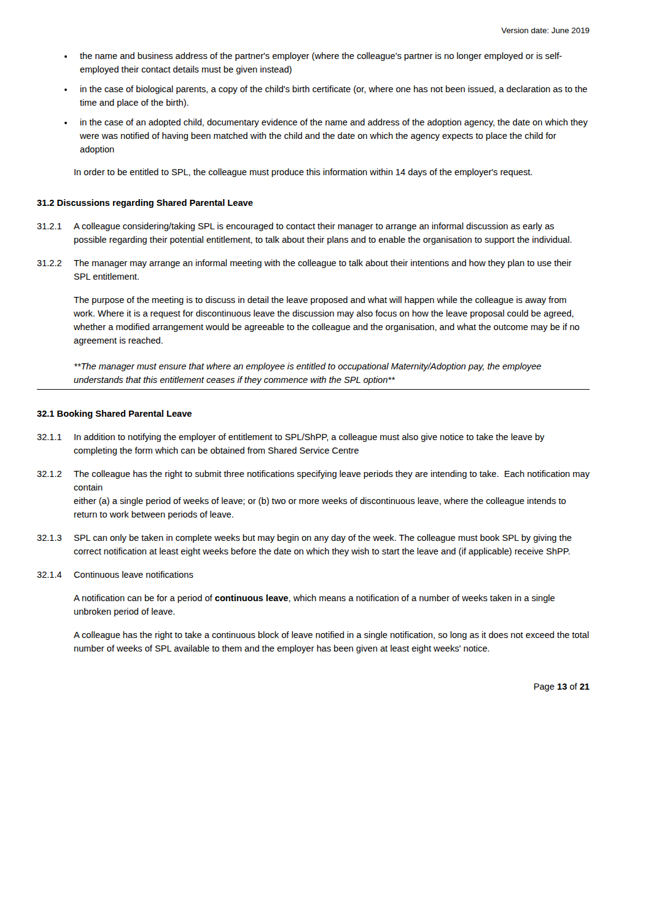Version date: June 2019
the name and business address of the partner's employer (where the colleague's partner is no longer employed or is self-employed their contact details must be given instead)
in the case of biological parents, a copy of the child's birth certificate (or, where one has not been issued, a declaration as to the time and place of the birth).
in the case of an adopted child, documentary evidence of the name and address of the adoption agency, the date on which they were was notified of having been matched with the child and the date on which the agency expects to place the child for adoption
In order to be entitled to SPL, the colleague must produce this information within 14 days of the employer's request.
31.2 Discussions regarding Shared Parental Leave
31.2.1
A colleague considering/taking SPL is encouraged to contact their manager to arrange an informal discussion as early as possible regarding their potential entitlement, to talk about their plans and to enable the organisation to support the individual.
31.2.2
The manager may arrange an informal meeting with the colleague to talk about their intentions and how they plan to use their SPL entitlement.
The purpose of the meeting is to discuss in detail the leave proposed and what will happen while the colleague is away from work. Where it is a request for discontinuous leave the discussion may also focus on how the leave proposal could be agreed, whether a modified arrangement would be agreeable to the colleague and the organisation, and what the outcome may be if no agreement is reached.
**The manager must ensure that where an employee is entitled to occupational Maternity/Adoption pay, the employee understands that this entitlement ceases if they commence with the SPL option**
32.1 Booking Shared Parental Leave
32.1.1
In addition to notifying the employer of entitlement to SPL/ShPP, a colleague must also give notice to take the leave by completing the form which can be obtained from Shared Service Centre
32.1.2
The colleague has the right to submit three notifications specifying leave periods they are intending to take. Each notification may contain
either (a) a single period of weeks of leave; or (b) two or more weeks of discontinuous leave, where the colleague intends to return to work between periods of leave.
32.1.3
SPL can only be taken in complete weeks but may begin on any day of the week. The colleague must book SPL by giving the correct notification at least eight weeks before the date on which they wish to start the leave and (if applicable) receive ShPP.
32.1.4
Continuous leave notifications
A notification can be for a period of continuous leave, which means a notification of a number of weeks taken in a single unbroken period of leave.
A colleague has the right to take a continuous block of leave notified in a single notification, so long as it does not exceed the total number of weeks of SPL available to them and the employer has been given at least eight weeks' notice.
Page 13 of 21